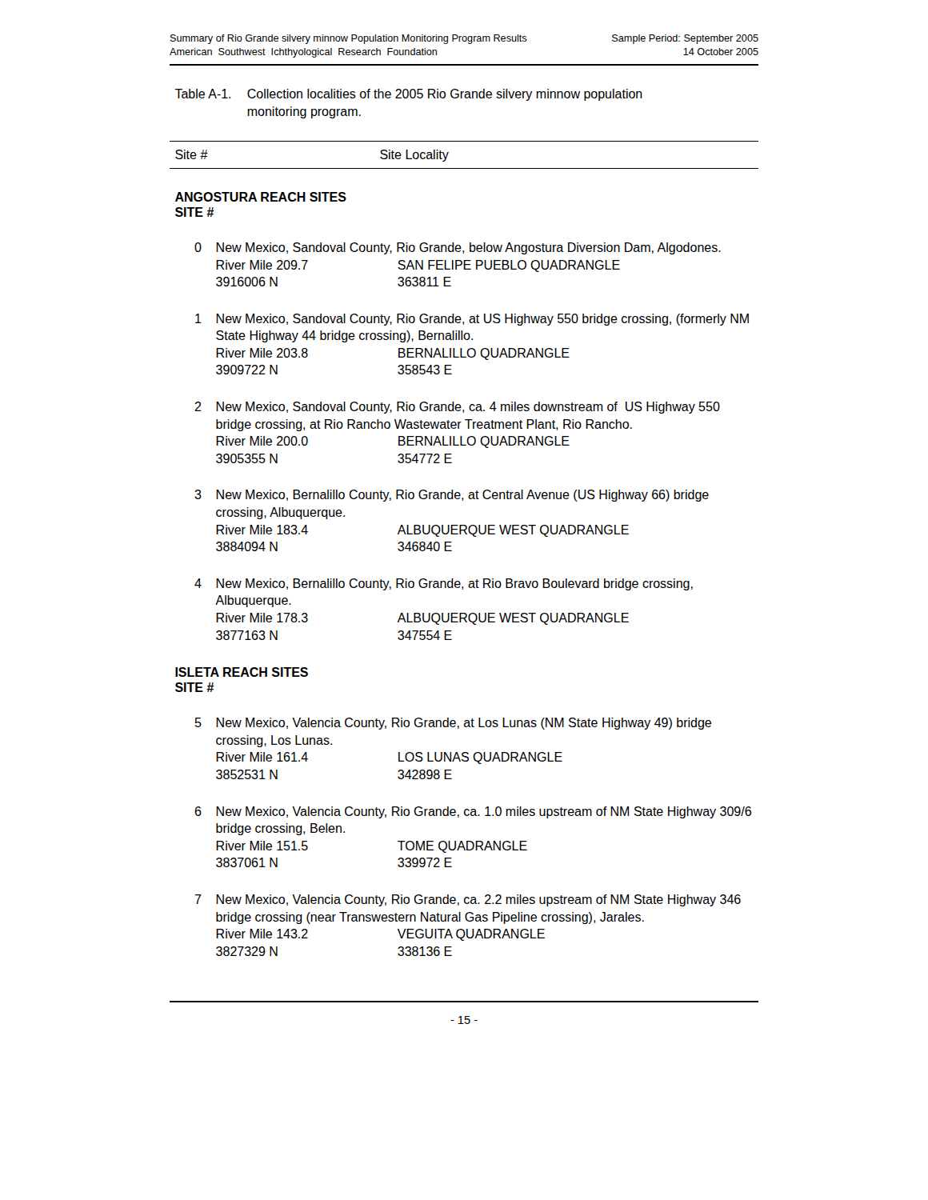Summary of Rio Grande silvery minnow Population Monitoring Program Results
Sample Period: September 2005
American Southwest Ichthyological Research Foundation
14 October 2005
Table A-1.
Collection localities of the 2005 Rio Grande silvery minnow population monitoring program.
Site #
Site Locality
ANGOSTURA REACH SITESSITE #
0
New Mexico, Sandoval County, Rio Grande, below Angostura Diversion Dam, Algodones.
River Mile 209.7 SAN FELIPE PUEBLO QUADRANGLE
3916006 N 363811 E
1
New Mexico, Sandoval County, Rio Grande, at US Highway 550 bridge crossing, (formerly NM State Highway 44 bridge crossing), Bernalillo.
River Mile 203.8 BERNALILLO QUADRANGLE
3909722 N 358543 E
2
New Mexico, Sandoval County, Rio Grande, ca. 4 miles downstream of US Highway 550 bridge crossing, at Rio Rancho Wastewater Treatment Plant, Rio Rancho.
River Mile 200.0 BERNALILLO QUADRANGLE
3905355 N 354772 E
3
New Mexico, Bernalillo County, Rio Grande, at Central Avenue (US Highway 66) bridge crossing, Albuquerque.
River Mile 183.4 ALBUQUERQUE WEST QUADRANGLE
3884094 N 346840 E
4
New Mexico, Bernalillo County, Rio Grande, at Rio Bravo Boulevard bridge crossing, Albuquerque.
River Mile 178.3 ALBUQUERQUE WEST QUADRANGLE
3877163 N 347554 E
ISLETA REACH SITESSITE #
5
New Mexico, Valencia County, Rio Grande, at Los Lunas (NM State Highway 49) bridge crossing, Los Lunas.
River Mile 161.4 LOS LUNAS QUADRANGLE
3852531 N 342898 E
6
New Mexico, Valencia County, Rio Grande, ca. 1.0 miles upstream of NM State Highway 309/6 bridge crossing, Belen.
River Mile 151.5 TOME QUADRANGLE
3837061 N 339972 E
7
New Mexico, Valencia County, Rio Grande, ca. 2.2 miles upstream of NM State Highway 346 bridge crossing (near Transwestern Natural Gas Pipeline crossing), Jarales.
River Mile 143.2 VEGUITA QUADRANGLE
3827329 N 338136 E
- 15 -